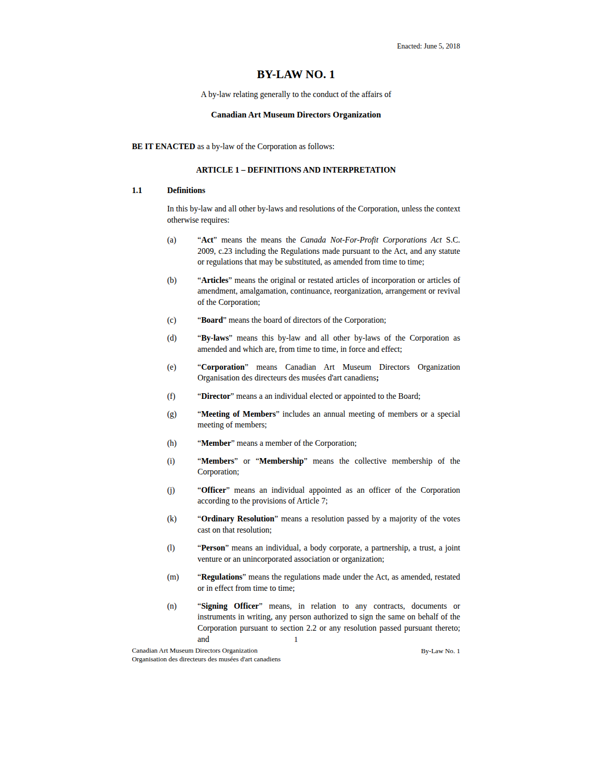Enacted: June 5, 2018
BY-LAW NO. 1
A by-law relating generally to the conduct of the affairs of
Canadian Art Museum Directors Organization
BE IT ENACTED as a by-law of the Corporation as follows:
ARTICLE 1 – DEFINITIONS AND INTERPRETATION
1.1 Definitions
In this by-law and all other by-laws and resolutions of the Corporation, unless the context otherwise requires:
(a) “Act” means the means the Canada Not-For-Profit Corporations Act S.C. 2009, c.23 including the Regulations made pursuant to the Act, and any statute or regulations that may be substituted, as amended from time to time;
(b) “Articles” means the original or restated articles of incorporation or articles of amendment, amalgamation, continuance, reorganization, arrangement or revival of the Corporation;
(c) “Board” means the board of directors of the Corporation;
(d) “By-laws” means this by-law and all other by-laws of the Corporation as amended and which are, from time to time, in force and effect;
(e) “Corporation” means Canadian Art Museum Directors Organization Organisation des directeurs des musées d'art canadiens;
(f) “Director” means a an individual elected or appointed to the Board;
(g) “Meeting of Members” includes an annual meeting of members or a special meeting of members;
(h) “Member” means a member of the Corporation;
(i) “Members” or “Membership” means the collective membership of the Corporation;
(j) “Officer” means an individual appointed as an officer of the Corporation according to the provisions of Article 7;
(k) “Ordinary Resolution” means a resolution passed by a majority of the votes cast on that resolution;
(l) “Person” means an individual, a body corporate, a partnership, a trust, a joint venture or an unincorporated association or organization;
(m) “Regulations” means the regulations made under the Act, as amended, restated or in effect from time to time;
(n) “Signing Officer” means, in relation to any contracts, documents or instruments in writing, any person authorized to sign the same on behalf of the Corporation pursuant to section 2.2 or any resolution passed pursuant thereto; and
1
Canadian Art Museum Directors Organization
Organisation des directeurs des musées d'art canadiens
By-Law No. 1